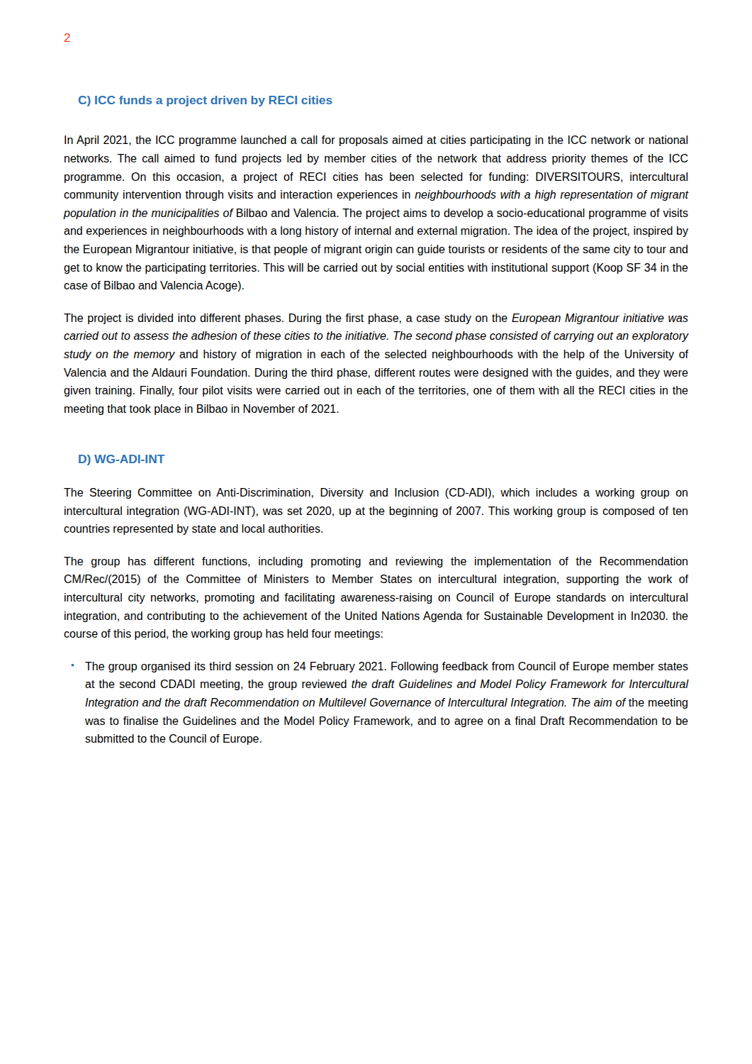2
C) ICC funds a project driven by RECI cities
In April 2021, the ICC programme launched a call for proposals aimed at cities participating in the ICC network or national networks. The call aimed to fund projects led by member cities of the network that address priority themes of the ICC programme. On this occasion, a project of RECI cities has been selected for funding: DIVERSITOURS, intercultural community intervention through visits and interaction experiences in neighbourhoods with a high representation of migrant population in the municipalities of Bilbao and Valencia. The project aims to develop a socio-educational programme of visits and experiences in neighbourhoods with a long history of internal and external migration. The idea of the project, inspired by the European Migrantour initiative, is that people of migrant origin can guide tourists or residents of the same city to tour and get to know the participating territories. This will be carried out by social entities with institutional support (Koop SF 34 in the case of Bilbao and Valencia Acoge).
The project is divided into different phases. During the first phase, a case study on the European Migrantour initiative was carried out to assess the adhesion of these cities to the initiative. The second phase consisted of carrying out an exploratory study on the memory and history of migration in each of the selected neighbourhoods with the help of the University of Valencia and the Aldauri Foundation. During the third phase, different routes were designed with the guides, and they were given training. Finally, four pilot visits were carried out in each of the territories, one of them with all the RECI cities in the meeting that took place in Bilbao in November of 2021.
D) WG-ADI-INT
The Steering Committee on Anti-Discrimination, Diversity and Inclusion (CD-ADI), which includes a working group on intercultural integration (WG-ADI-INT), was set 2020, up at the beginning of 2007. This working group is composed of ten countries represented by state and local authorities.
The group has different functions, including promoting and reviewing the implementation of the Recommendation CM/Rec/(2015) of the Committee of Ministers to Member States on intercultural integration, supporting the work of intercultural city networks, promoting and facilitating awareness-raising on Council of Europe standards on intercultural integration, and contributing to the achievement of the United Nations Agenda for Sustainable Development in In2030. the course of this period, the working group has held four meetings:
The group organised its third session on 24 February 2021. Following feedback from Council of Europe member states at the second CDADI meeting, the group reviewed the draft Guidelines and Model Policy Framework for Intercultural Integration and the draft Recommendation on Multilevel Governance of Intercultural Integration. The aim of the meeting was to finalise the Guidelines and the Model Policy Framework, and to agree on a final Draft Recommendation to be submitted to the Council of Europe.